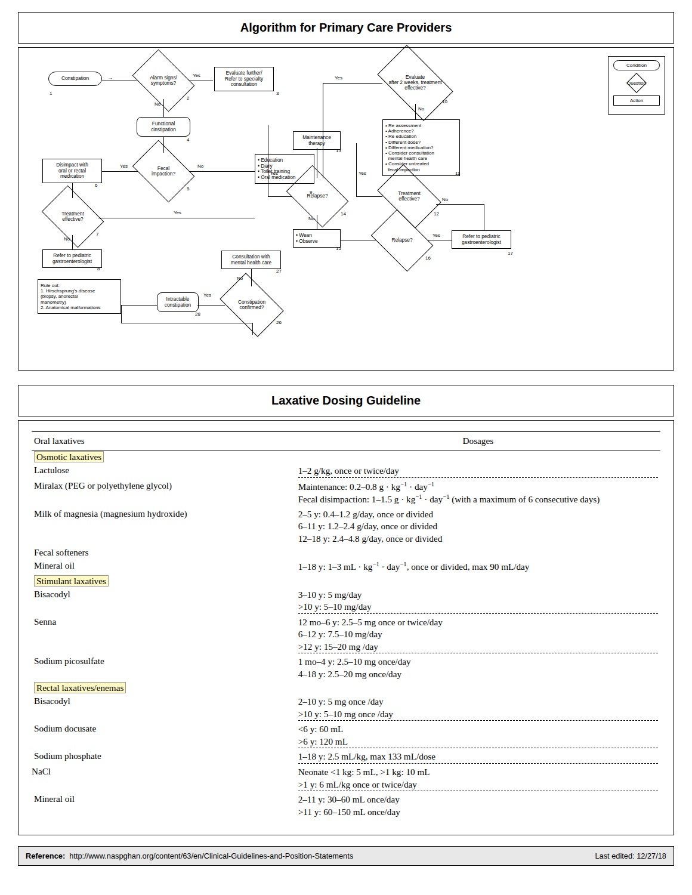Algorithm for Primary Care Providers
Condition
Question
Action
Constipation
1
Alarm signs/
symptoms?
2
→
Yes
Evaluate further/
Refer to specialty
consultation
3
No
Functional
cinstipation
4
Fecal
impaction?
5
Yes
Disimpact with
oral or rectal
medication
6
No
• Education
• Diary
• Toilet training
• Oral medication
9
Treatment
effective?
7
Yes
No
Refer to pediatric
gastroenterologist
8
Rule out:
1. Hirschsprung's disease
(biopsy, anorectal
manometry)
2. Anatomical malformations
Evaluate
after 2 weeks, treatment
effective?
10
Yes
No
• Re assessment
• Adherence?
• Re education
• Different dose?
• Different medication?
• Consider consultation
mental health care
• Consider untreated
fecal impaction
11
Maintenance
therapy
13
Relapse?
14
Yes
No
• Wean
• Observe
15
Relapse?
16
Yes
Refer to pediatric
gastroenterologist
17
Treatment
effective?
12
Yes
No
Consultation with
mental health care
27
No
Constipation
confirmed?
26
Yes
Intractable
constipation
28
Laxative Dosing Guideline
| Oral laxatives | Dosages |
| --- | --- |
| Osmotic laxatives | |
| Lactulose | 1–2 g/kg, once or twice/day |
| Miralax (PEG or polyethylene glycol) | Maintenance: 0.2–0.8 g · kg −1 · day −1 Fecal disimpaction: 1–1.5 g · kg −1 · day −1 (with a maximum of 6 consecutive days) |
| Milk of magnesia (magnesium hydroxide) | 2–5 y: 0.4–1.2 g/day, once or divided 6–11 y: 1.2–2.4 g/day, once or divided 12–18 y: 2.4–4.8 g/day, once or divided |
| Fecal softeners | |
| Mineral oil | 1–18 y: 1–3 mL · kg −1 · day −1 , once or divided, max 90 mL/day |
| Stimulant laxatives | |
| Bisacodyl | 3–10 y: 5 mg/day >10 y: 5–10 mg/day |
| Senna | 12 mo–6 y: 2.5–5 mg once or twice/day 6–12 y: 7.5–10 mg/day >12 y: 15–20 mg /day |
| Sodium picosulfate | 1 mo–4 y: 2.5–10 mg once/day 4–18 y: 2.5–20 mg once/day |
| Rectal laxatives/enemas | |
| Bisacodyl | 2–10 y: 5 mg once /day >10 y: 5–10 mg once /day |
| Sodium docusate | <6 y: 60 mL >6 y: 120 mL |
| Sodium phosphate | 1–18 y: 2.5 mL/kg, max 133 mL/dose |
| NaCl | Neonate <1 kg: 5 mL, >1 kg: 10 mL >1 y: 6 mL/kg once or twice/day |
| Mineral oil | 2–11 y: 30–60 mL once/day >11 y: 60–150 mL once/day |
Reference: http://www.naspghan.org/content/63/en/Clinical-Guidelines-and-Position-Statements
Last edited: 12/27/18